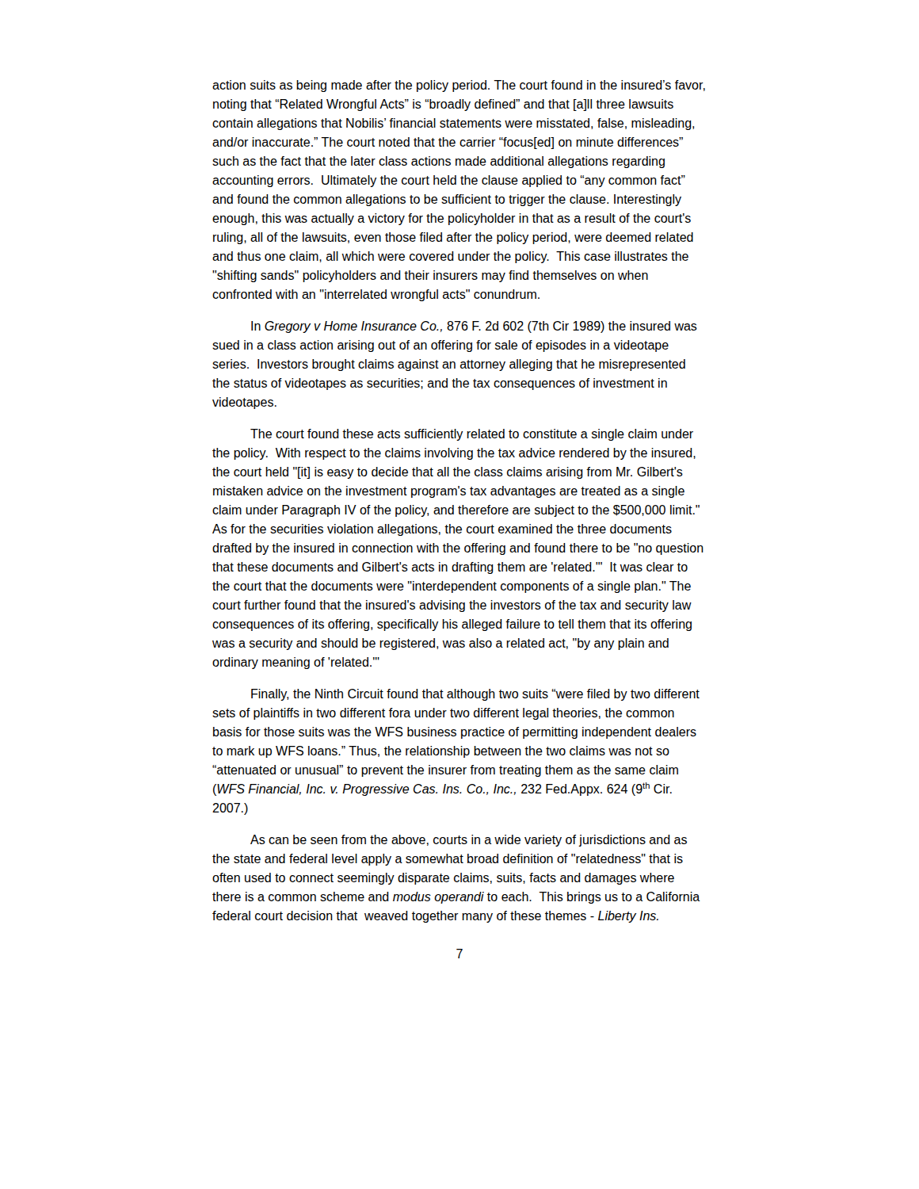action suits as being made after the policy period. The court found in the insured’s favor, noting that “Related Wrongful Acts” is “broadly defined” and that [a]ll three lawsuits contain allegations that Nobilis’ financial statements were misstated, false, misleading, and/or inaccurate.” The court noted that the carrier “focus[ed] on minute differences” such as the fact that the later class actions made additional allegations regarding accounting errors. Ultimately the court held the clause applied to “any common fact” and found the common allegations to be sufficient to trigger the clause. Interestingly enough, this was actually a victory for the policyholder in that as a result of the court's ruling, all of the lawsuits, even those filed after the policy period, were deemed related and thus one claim, all which were covered under the policy. This case illustrates the "shifting sands" policyholders and their insurers may find themselves on when confronted with an "interrelated wrongful acts" conundrum.
In Gregory v Home Insurance Co., 876 F. 2d 602 (7th Cir 1989) the insured was sued in a class action arising out of an offering for sale of episodes in a videotape series. Investors brought claims against an attorney alleging that he misrepresented the status of videotapes as securities; and the tax consequences of investment in videotapes.
The court found these acts sufficiently related to constitute a single claim under the policy. With respect to the claims involving the tax advice rendered by the insured, the court held "[it] is easy to decide that all the class claims arising from Mr. Gilbert's mistaken advice on the investment program's tax advantages are treated as a single claim under Paragraph IV of the policy, and therefore are subject to the $500,000 limit." As for the securities violation allegations, the court examined the three documents drafted by the insured in connection with the offering and found there to be "no question that these documents and Gilbert's acts in drafting them are 'related.'" It was clear to the court that the documents were "interdependent components of a single plan." The court further found that the insured's advising the investors of the tax and security law consequences of its offering, specifically his alleged failure to tell them that its offering was a security and should be registered, was also a related act, "by any plain and ordinary meaning of 'related.'"
Finally, the Ninth Circuit found that although two suits “were filed by two different sets of plaintiffs in two different fora under two different legal theories, the common basis for those suits was the WFS business practice of permitting independent dealers to mark up WFS loans.” Thus, the relationship between the two claims was not so “attenuated or unusual” to prevent the insurer from treating them as the same claim (WFS Financial, Inc. v. Progressive Cas. Ins. Co., Inc., 232 Fed.Appx. 624 (9th Cir. 2007.)
As can be seen from the above, courts in a wide variety of jurisdictions and as the state and federal level apply a somewhat broad definition of "relatedness" that is often used to connect seemingly disparate claims, suits, facts and damages where there is a common scheme and modus operandi to each. This brings us to a California federal court decision that weaved together many of these themes - Liberty Ins.
7